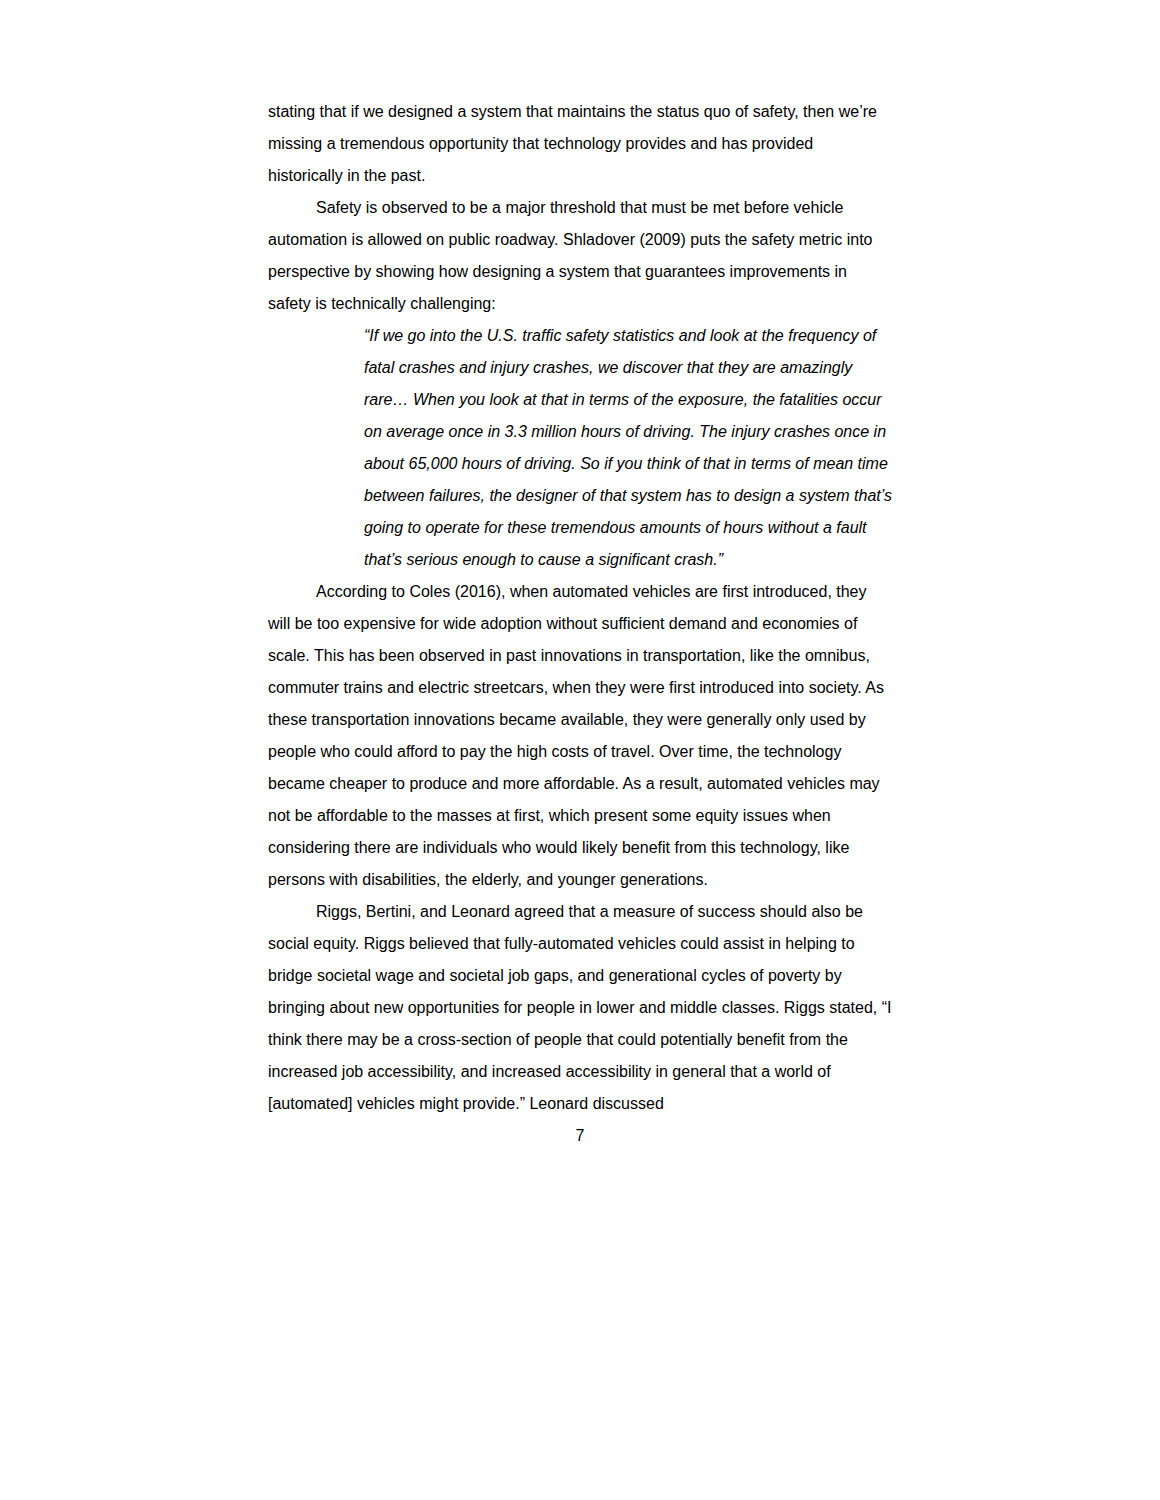stating that if we designed a system that maintains the status quo of safety, then we’re missing a tremendous opportunity that technology provides and has provided historically in the past.
Safety is observed to be a major threshold that must be met before vehicle automation is allowed on public roadway. Shladover (2009) puts the safety metric into perspective by showing how designing a system that guarantees improvements in safety is technically challenging:
“If we go into the U.S. traffic safety statistics and look at the frequency of fatal crashes and injury crashes, we discover that they are amazingly rare… When you look at that in terms of the exposure, the fatalities occur on average once in 3.3 million hours of driving. The injury crashes once in about 65,000 hours of driving. So if you think of that in terms of mean time between failures, the designer of that system has to design a system that’s going to operate for these tremendous amounts of hours without a fault that’s serious enough to cause a significant crash.”
According to Coles (2016), when automated vehicles are first introduced, they will be too expensive for wide adoption without sufficient demand and economies of scale. This has been observed in past innovations in transportation, like the omnibus, commuter trains and electric streetcars, when they were first introduced into society. As these transportation innovations became available, they were generally only used by people who could afford to pay the high costs of travel. Over time, the technology became cheaper to produce and more affordable. As a result, automated vehicles may not be affordable to the masses at first, which present some equity issues when considering there are individuals who would likely benefit from this technology, like persons with disabilities, the elderly, and younger generations.
Riggs, Bertini, and Leonard agreed that a measure of success should also be social equity. Riggs believed that fully-automated vehicles could assist in helping to bridge societal wage and societal job gaps, and generational cycles of poverty by bringing about new opportunities for people in lower and middle classes. Riggs stated, “I think there may be a cross-section of people that could potentially benefit from the increased job accessibility, and increased accessibility in general that a world of [automated] vehicles might provide.” Leonard discussed
7